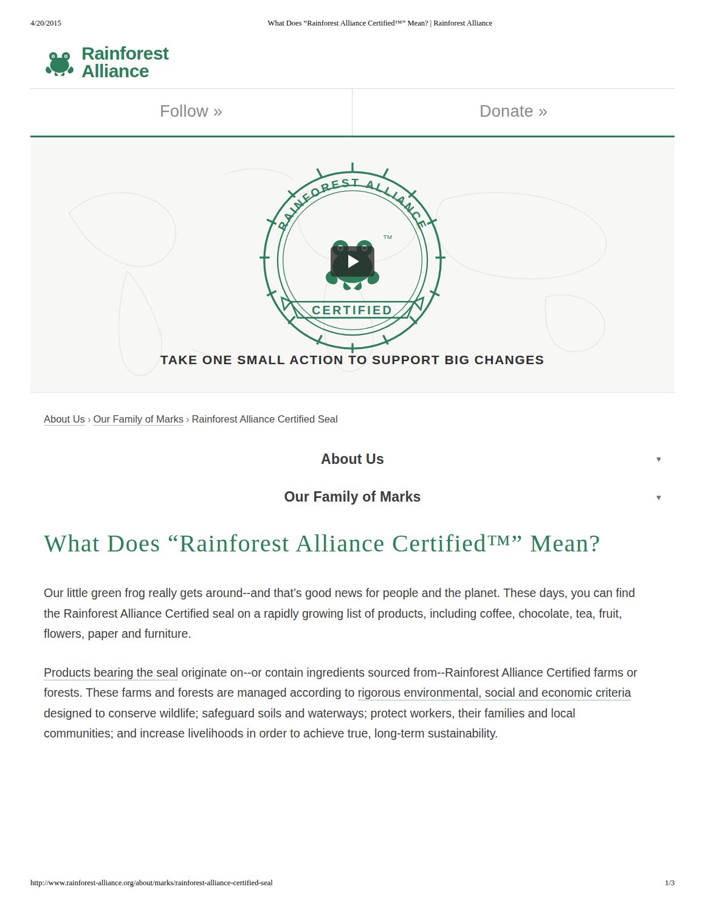4/20/2015
What Does “Rainforest Alliance Certified™” Mean? | Rainforest Alliance
Rainforest Alliance
Follow » Donate »
RAINFOREST ALLIANCE TM CERTIFIED
TAKE ONE SMALL ACTION TO SUPPORT BIG CHANGES
About Us›Our Family of Marks›Rainforest Alliance Certified Seal
About Us
▾
Our Family of Marks
▾
What Does “Rainforest Alliance Certified™” Mean?
Our little green frog really gets around--and that’s good news for people and the planet. These days, you can find the Rainforest Alliance Certified seal on a rapidly growing list of products, including coffee, chocolate, tea, fruit, flowers, paper and furniture.
Products bearing the seal originate on--or contain ingredients sourced from--Rainforest Alliance Certified farms or forests. These farms and forests are managed according to rigorous environmental, social and economic criteria designed to conserve wildlife; safeguard soils and waterways; protect workers, their families and local communities; and increase livelihoods in order to achieve true, long-term sustainability.
http://www.rainforest-alliance.org/about/marks/rainforest-alliance-certified-seal
1/3